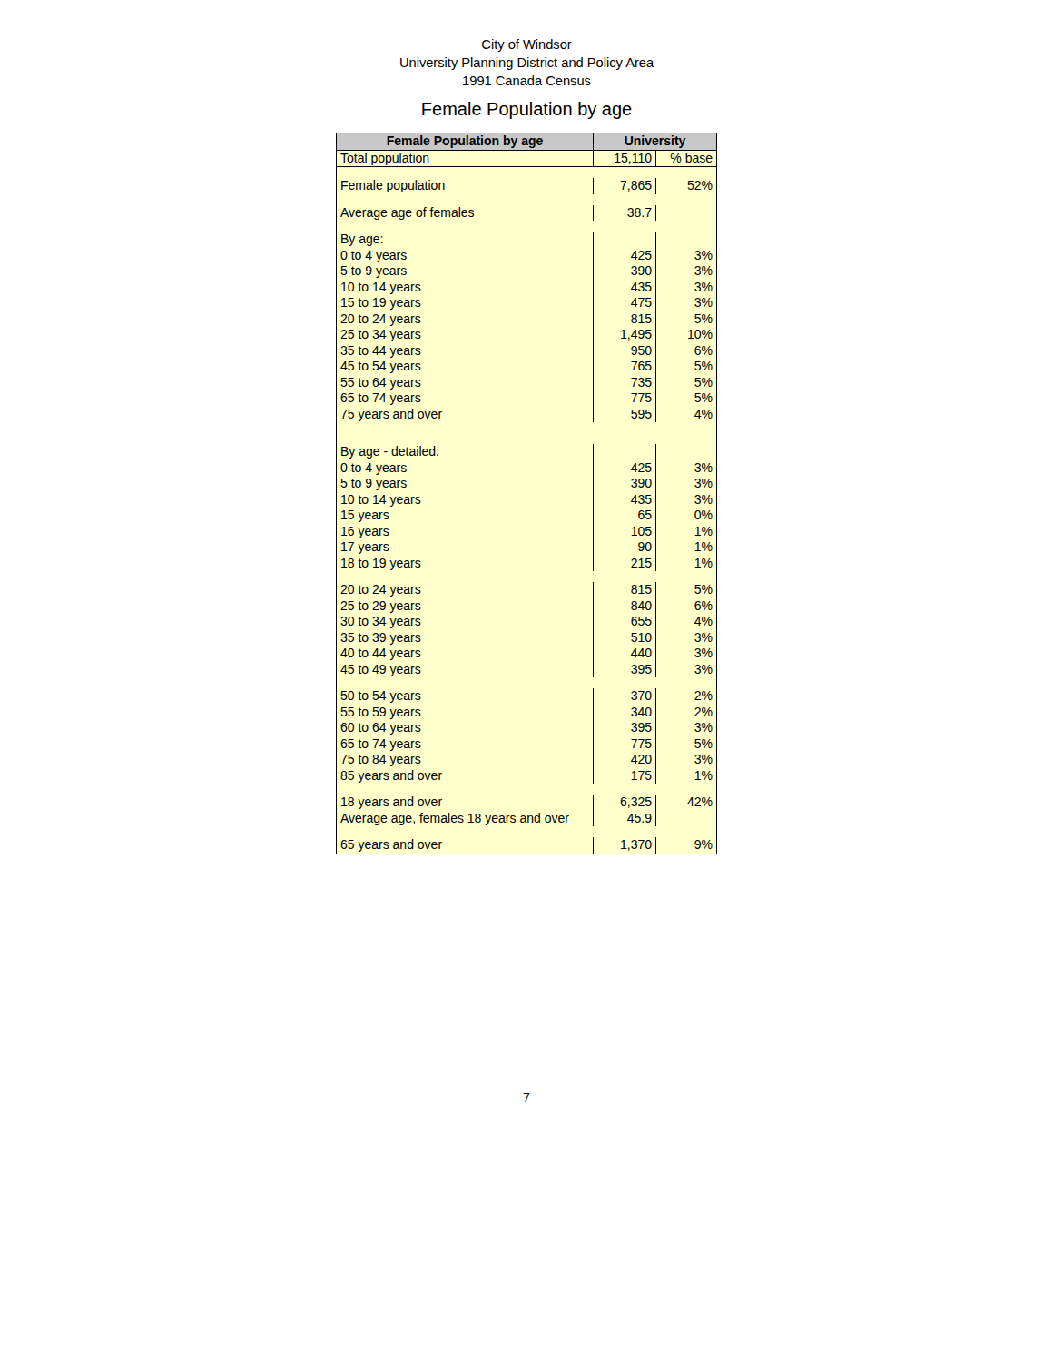City of Windsor
University Planning District and Policy Area
1991 Canada Census
Female Population by age
| Female Population by age | University |
| --- | --- |
| Total population | 15,110 | % base |
| Female population | 7,865 | 52% |
| Average age of females | 38.7 | |
| By age: | | |
| 0 to 4 years | 425 | 3% |
| 5 to 9 years | 390 | 3% |
| 10 to 14 years | 435 | 3% |
| 15 to 19 years | 475 | 3% |
| 20 to 24 years | 815 | 5% |
| 25 to 34 years | 1,495 | 10% |
| 35 to 44 years | 950 | 6% |
| 45 to 54 years | 765 | 5% |
| 55 to 64 years | 735 | 5% |
| 65 to 74 years | 775 | 5% |
| 75 years and over | 595 | 4% |
| By age - detailed: | | |
| 0 to 4 years | 425 | 3% |
| 5 to 9 years | 390 | 3% |
| 10 to 14 years | 435 | 3% |
| 15 years | 65 | 0% |
| 16 years | 105 | 1% |
| 17 years | 90 | 1% |
| 18 to 19 years | 215 | 1% |
| 20 to 24 years | 815 | 5% |
| 25 to 29 years | 840 | 6% |
| 30 to 34 years | 655 | 4% |
| 35 to 39 years | 510 | 3% |
| 40 to 44 years | 440 | 3% |
| 45 to 49 years | 395 | 3% |
| 50 to 54 years | 370 | 2% |
| 55 to 59 years | 340 | 2% |
| 60 to 64 years | 395 | 3% |
| 65 to 74 years | 775 | 5% |
| 75 to 84 years | 420 | 3% |
| 85 years and over | 175 | 1% |
| 18 years and over | 6,325 | 42% |
| Average age, females 18 years and over | 45.9 | |
| 65 years and over | 1,370 | 9% |
7